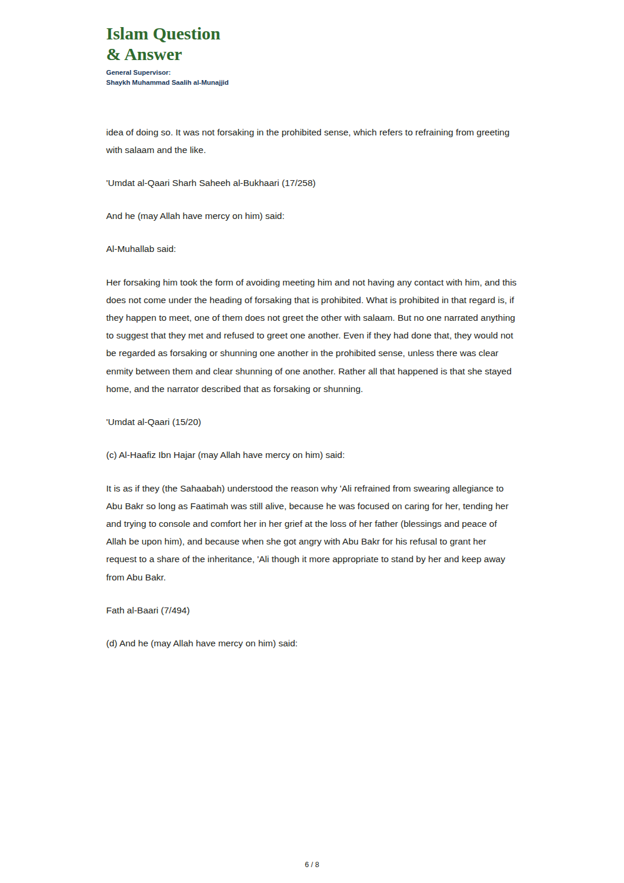Islam Question
& Answer
General Supervisor: Shaykh Muhammad Saalih al-Munajjid
idea of doing so. It was not forsaking in the prohibited sense, which refers to refraining from greeting with salaam and the like.
'Umdat al-Qaari Sharh Saheeh al-Bukhaari (17/258)
And he (may Allah have mercy on him) said:
Al-Muhallab said:
Her forsaking him took the form of avoiding meeting him and not having any contact with him, and this does not come under the heading of forsaking that is prohibited. What is prohibited in that regard is, if they happen to meet, one of them does not greet the other with salaam. But no one narrated anything to suggest that they met and refused to greet one another. Even if they had done that, they would not be regarded as forsaking or shunning one another in the prohibited sense, unless there was clear enmity between them and clear shunning of one another. Rather all that happened is that she stayed home, and the narrator described that as forsaking or shunning.
'Umdat al-Qaari (15/20)
(c) Al-Haafiz Ibn Hajar (may Allah have mercy on him) said:
It is as if they (the Sahaabah) understood the reason why 'Ali refrained from swearing allegiance to Abu Bakr so long as Faatimah was still alive, because he was focused on caring for her, tending her and trying to console and comfort her in her grief at the loss of her father (blessings and peace of Allah be upon him), and because when she got angry with Abu Bakr for his refusal to grant her request to a share of the inheritance, 'Ali though it more appropriate to stand by her and keep away from Abu Bakr.
Fath al-Baari (7/494)
(d) And he (may Allah have mercy on him) said:
6 / 8